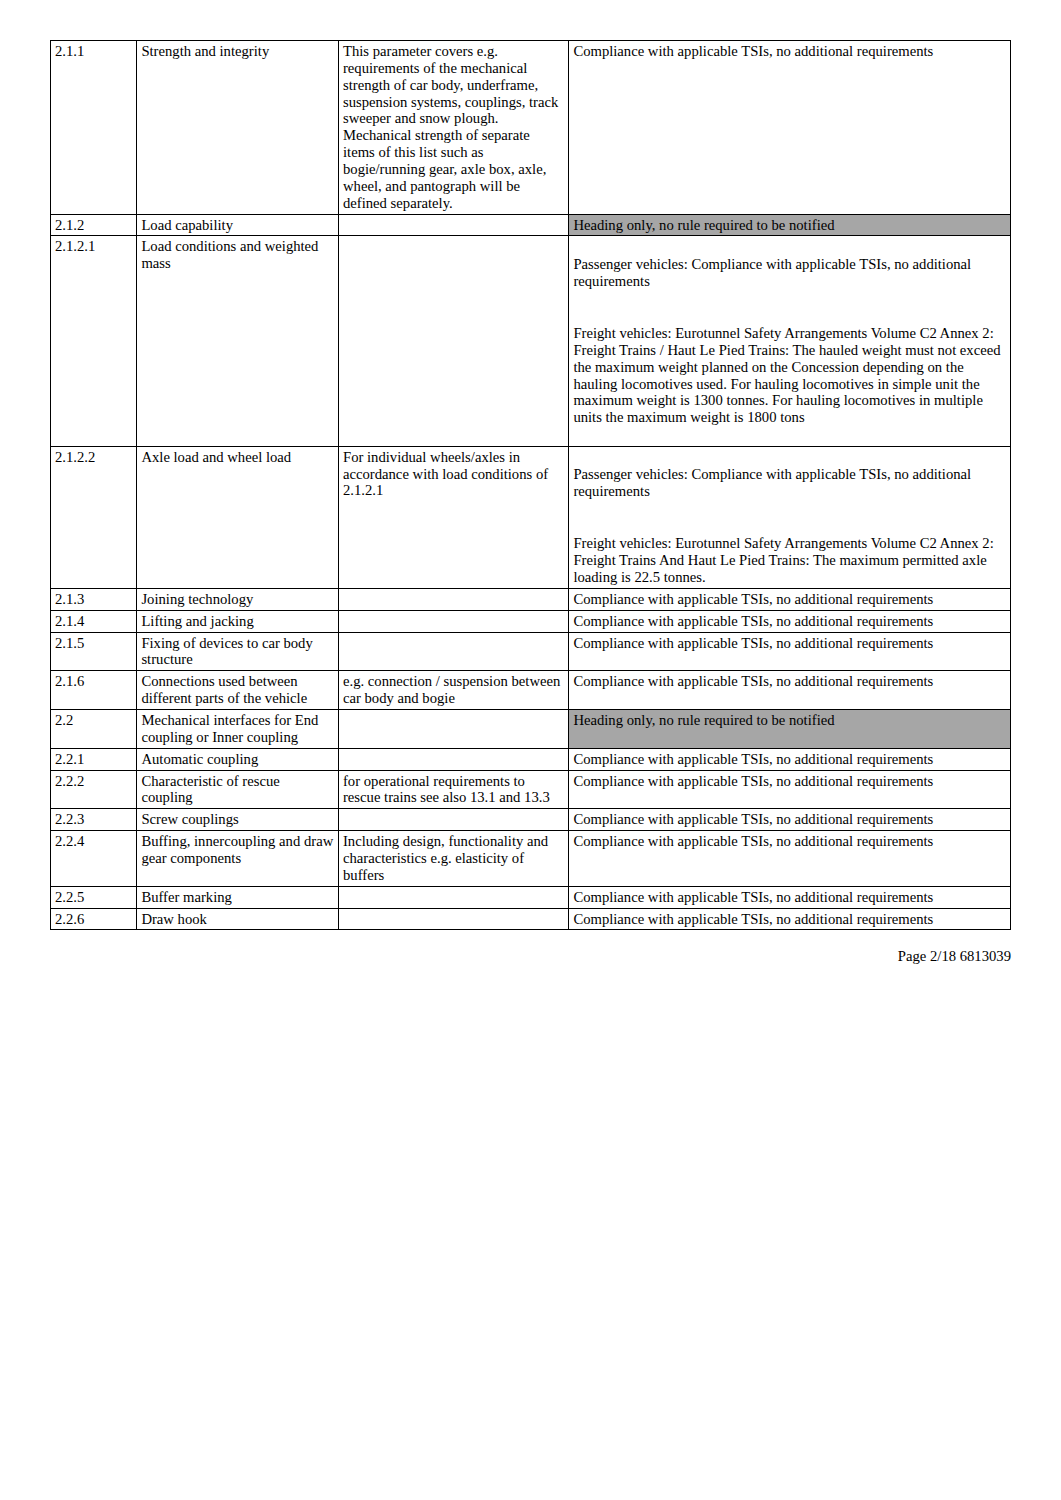| 2.1.1 | Strength and integrity | This parameter covers e.g. requirements of the mechanical strength of car body, underframe, suspension systems, couplings, track sweeper and snow plough. Mechanical strength of separate items of this list such as bogie/running gear, axle box, axle, wheel, and pantograph will be defined separately. | Compliance with applicable TSIs, no additional requirements |
| 2.1.2 | Load capability | | Heading only, no rule required to be notified |
| 2.1.2.1 | Load conditions and weighted mass | | Passenger vehicles: Compliance with applicable TSIs, no additional requirements Freight vehicles: Eurotunnel Safety Arrangements Volume C2 Annex 2: Freight Trains / Haut Le Pied Trains: The hauled weight must not exceed the maximum weight planned on the Concession depending on the hauling locomotives used. For hauling locomotives in simple unit the maximum weight is 1300 tonnes. For hauling locomotives in multiple units the maximum weight is 1800 tons |
| 2.1.2.2 | Axle load and wheel load | For individual wheels/axles in accordance with load conditions of 2.1.2.1 | Passenger vehicles: Compliance with applicable TSIs, no additional requirements Freight vehicles: Eurotunnel Safety Arrangements Volume C2 Annex 2: Freight Trains And Haut Le Pied Trains: The maximum permitted axle loading is 22.5 tonnes. |
| 2.1.3 | Joining technology | | Compliance with applicable TSIs, no additional requirements |
| 2.1.4 | Lifting and jacking | | Compliance with applicable TSIs, no additional requirements |
| 2.1.5 | Fixing of devices to car body structure | | Compliance with applicable TSIs, no additional requirements |
| 2.1.6 | Connections used between different parts of the vehicle | e.g. connection / suspension between car body and bogie | Compliance with applicable TSIs, no additional requirements |
| 2.2 | Mechanical interfaces for End coupling or Inner coupling | | Heading only, no rule required to be notified |
| 2.2.1 | Automatic coupling | | Compliance with applicable TSIs, no additional requirements |
| 2.2.2 | Characteristic of rescue coupling | for operational requirements to rescue trains see also 13.1 and 13.3 | Compliance with applicable TSIs, no additional requirements |
| 2.2.3 | Screw couplings | | Compliance with applicable TSIs, no additional requirements |
| 2.2.4 | Buffing, innercoupling and draw gear components | Including design, functionality and characteristics e.g. elasticity of buffers | Compliance with applicable TSIs, no additional requirements |
| 2.2.5 | Buffer marking | | Compliance with applicable TSIs, no additional requirements |
| 2.2.6 | Draw hook | | Compliance with applicable TSIs, no additional requirements |
Page 2/18 6813039